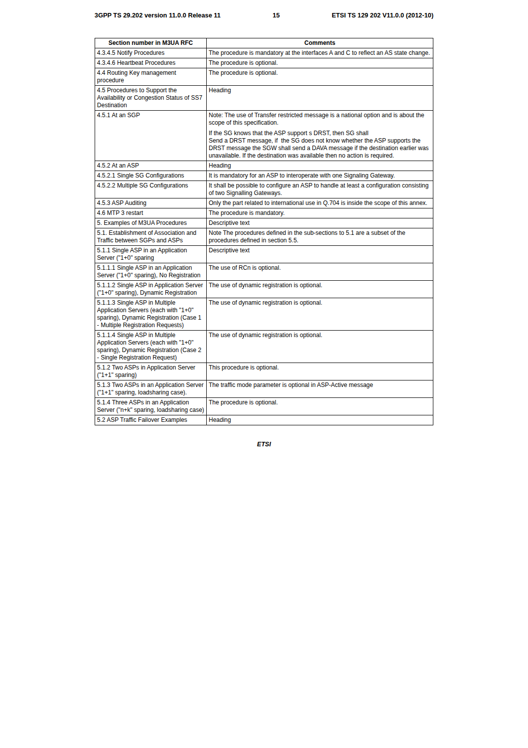3GPP TS 29.202 version 11.0.0 Release 11
15
ETSI TS 129 202 V11.0.0 (2012-10)
| Section number in M3UA RFC | Comments |
| --- | --- |
| 4.3.4.5 Notify Procedures | The procedure is mandatory at the interfaces A and C to reflect an AS state change. |
| 4.3.4.6 Heartbeat Procedures | The procedure is optional. |
| 4.4 Routing Key management procedure | The procedure is optional. |
| 4.5 Procedures to Support the Availability or Congestion Status of SS7 Destination | Heading |
| 4.5.1 At an SGP | Note: The use of Transfer restricted message is a national option and is about the scope of this specification. If the SG knows that the ASP support s DRST, then SG shall Send a DRST message, if the SG does not know whether the ASP supports the DRST message the SGW shall send a DAVA message if the destination earlier was unavailable. If the destination was available then no action is required. |
| 4.5.2 At an ASP | Heading |
| 4.5.2.1 Single SG Configurations | It is mandatory for an ASP to interoperate with one Signaling Gateway. |
| 4.5.2.2 Multiple SG Configurations | It shall be possible to configure an ASP to handle at least a configuration consisting of two Signalling Gateways. |
| 4.5.3 ASP Auditing | Only the part related to international use in Q.704 is inside the scope of this annex. |
| 4.6 MTP 3 restart | The procedure is mandatory. |
| 5. Examples of M3UA Procedures | Descriptive text |
| 5.1. Establishment of Association and Traffic between SGPs and ASPs | Note The procedures defined in the sub-sections to 5.1 are a subset of the procedures defined in section 5.5. |
| 5.1.1 Single ASP in an Application Server ("1+0" sparing | Descriptive text |
| 5.1.1.1 Single ASP in an Application Server ("1+0" sparing), No Registration | The use of RCn is optional. |
| 5.1.1.2 Single ASP in Application Server ("1+0" sparing), Dynamic Registration | The use of dynamic registration is optional. |
| 5.1.1.3 Single ASP in Multiple Application Servers (each with "1+0" sparing), Dynamic Registration (Case 1 - Multiple Registration Requests) | The use of dynamic registration is optional. |
| 5.1.1.4 Single ASP in Multiple Application Servers (each with "1+0" sparing), Dynamic Registration (Case 2 - Single Registration Request) | The use of dynamic registration is optional. |
| 5.1.2 Two ASPs in Application Server ("1+1" sparing) | This procedure is optional. |
| 5.1.3 Two ASPs in an Application Server ("1+1" sparing, loadsharing case). | The traffic mode parameter is optional in ASP-Active message |
| 5.1.4 Three ASPs in an Application Server ("n+k" sparing, loadsharing case) | The procedure is optional. |
| 5.2 ASP Traffic Failover Examples | Heading |
ETSI